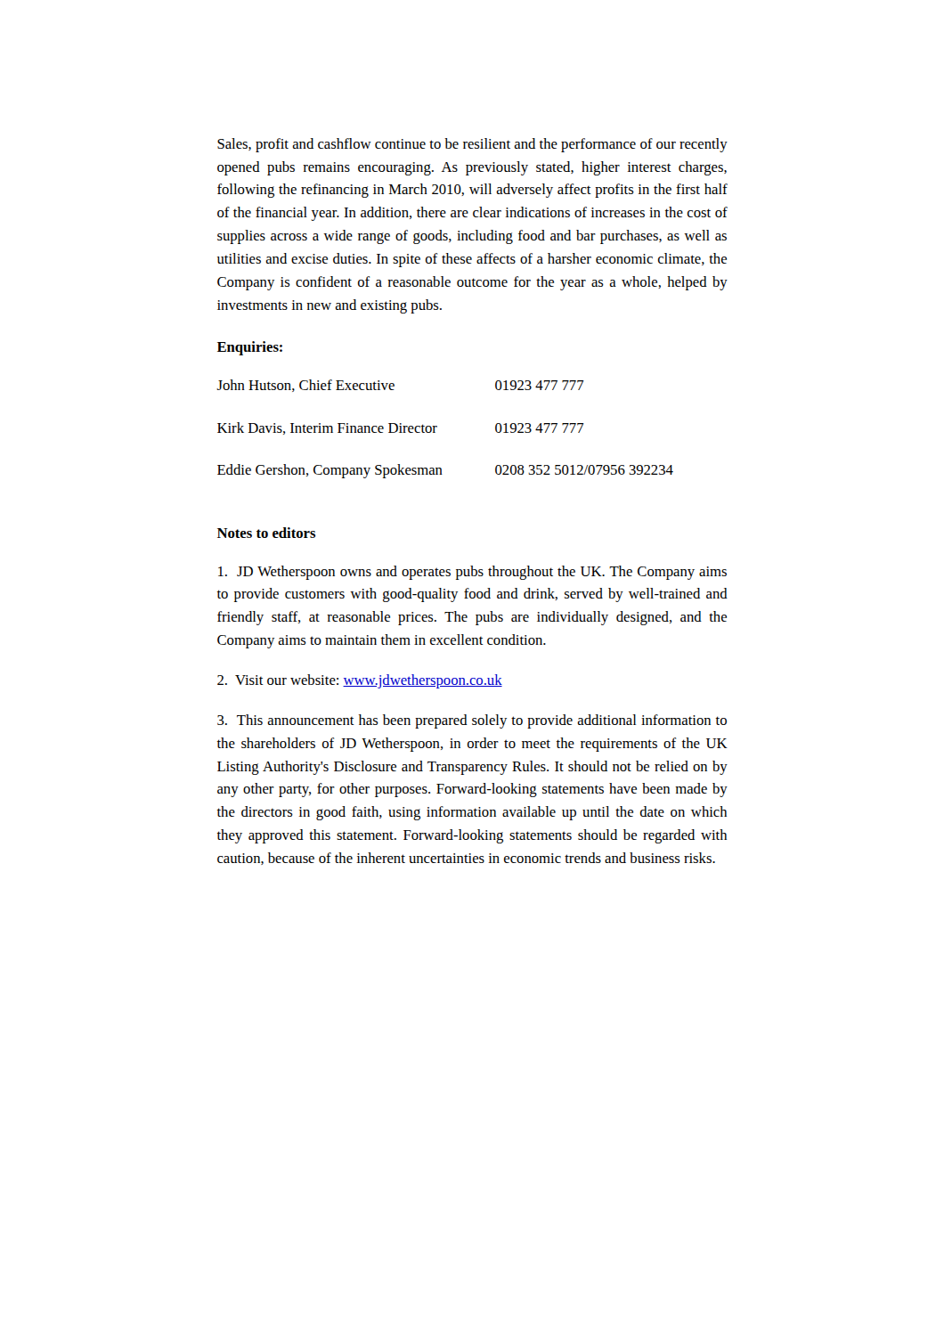Sales, profit and cashflow continue to be resilient and the performance of our recently opened pubs remains encouraging. As previously stated, higher interest charges, following the refinancing in March 2010, will adversely affect profits in the first half of the financial year. In addition, there are clear indications of increases in the cost of supplies across a wide range of goods, including food and bar purchases, as well as utilities and excise duties. In spite of these affects of a harsher economic climate, the Company is confident of a reasonable outcome for the year as a whole, helped by investments in new and existing pubs.
Enquiries:
| John Hutson, Chief Executive | 01923 477 777 |
| Kirk Davis, Interim Finance Director | 01923 477 777 |
| Eddie Gershon, Company Spokesman | 0208 352 5012/07956 392234 |
Notes to editors
1. JD Wetherspoon owns and operates pubs throughout the UK. The Company aims to provide customers with good-quality food and drink, served by well-trained and friendly staff, at reasonable prices. The pubs are individually designed, and the Company aims to maintain them in excellent condition.
2. Visit our website: www.jdwetherspoon.co.uk
3. This announcement has been prepared solely to provide additional information to the shareholders of JD Wetherspoon, in order to meet the requirements of the UK Listing Authority's Disclosure and Transparency Rules. It should not be relied on by any other party, for other purposes. Forward-looking statements have been made by the directors in good faith, using information available up until the date on which they approved this statement. Forward-looking statements should be regarded with caution, because of the inherent uncertainties in economic trends and business risks.